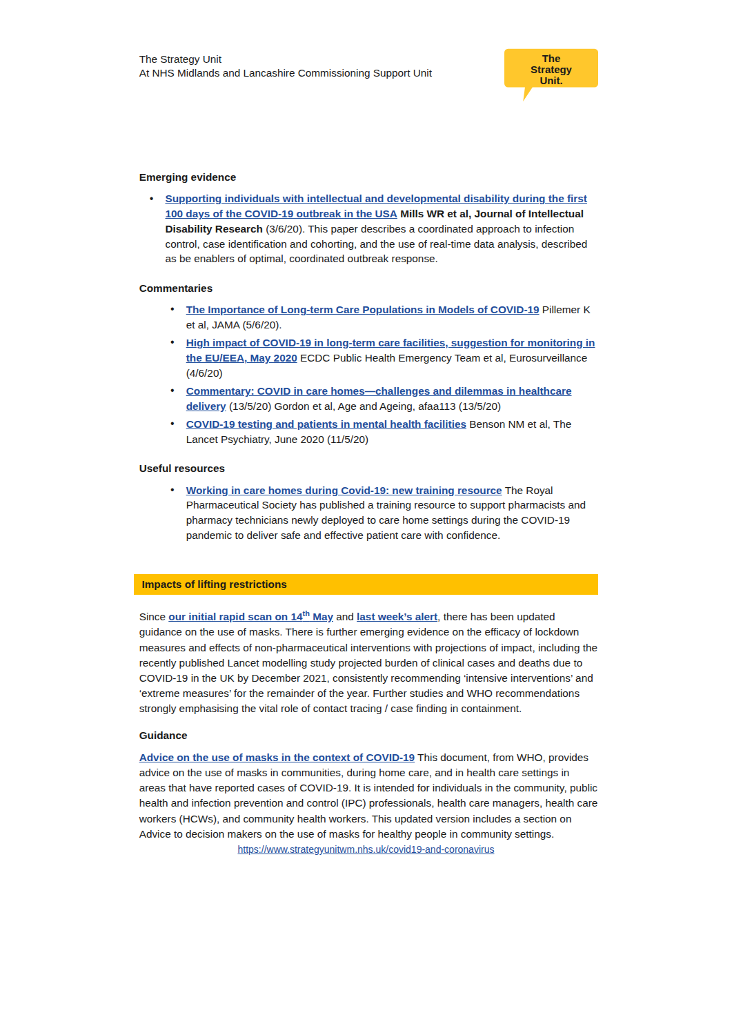The Strategy Unit
At NHS Midlands and Lancashire Commissioning Support Unit
The Strategy Unit.
Emerging evidence
Supporting individuals with intellectual and developmental disability during the first 100 days of the COVID-19 outbreak in the USA Mills WR et al, Journal of Intellectual Disability Research (3/6/20). This paper describes a coordinated approach to infection control, case identification and cohorting, and the use of real-time data analysis, described as be enablers of optimal, coordinated outbreak response.
Commentaries
The Importance of Long-term Care Populations in Models of COVID-19 Pillemer K et al, JAMA (5/6/20).
High impact of COVID-19 in long-term care facilities, suggestion for monitoring in the EU/EEA, May 2020 ECDC Public Health Emergency Team et al, Eurosurveillance (4/6/20)
Commentary: COVID in care homes—challenges and dilemmas in healthcare delivery (13/5/20) Gordon et al, Age and Ageing, afaa113 (13/5/20)
COVID-19 testing and patients in mental health facilities Benson NM et al, The Lancet Psychiatry, June 2020 (11/5/20)
Useful resources
Working in care homes during Covid-19: new training resource The Royal Pharmaceutical Society has published a training resource to support pharmacists and pharmacy technicians newly deployed to care home settings during the COVID-19 pandemic to deliver safe and effective patient care with confidence.
Impacts of lifting restrictions
Since our initial rapid scan on 14th May and last week’s alert, there has been updated guidance on the use of masks. There is further emerging evidence on the efficacy of lockdown measures and effects of non-pharmaceutical interventions with projections of impact, including the recently published Lancet modelling study projected burden of clinical cases and deaths due to COVID-19 in the UK by December 2021, consistently recommending ‘intensive interventions’ and ‘extreme measures’ for the remainder of the year. Further studies and WHO recommendations strongly emphasising the vital role of contact tracing / case finding in containment.
Guidance
Advice on the use of masks in the context of COVID-19 This document, from WHO, provides advice on the use of masks in communities, during home care, and in health care settings in areas that have reported cases of COVID-19. It is intended for individuals in the community, public health and infection prevention and control (IPC) professionals, health care managers, health care workers (HCWs), and community health workers. This updated version includes a section on Advice to decision makers on the use of masks for healthy people in community settings.
https://www.strategyunitwm.nhs.uk/covid19-and-coronavirus